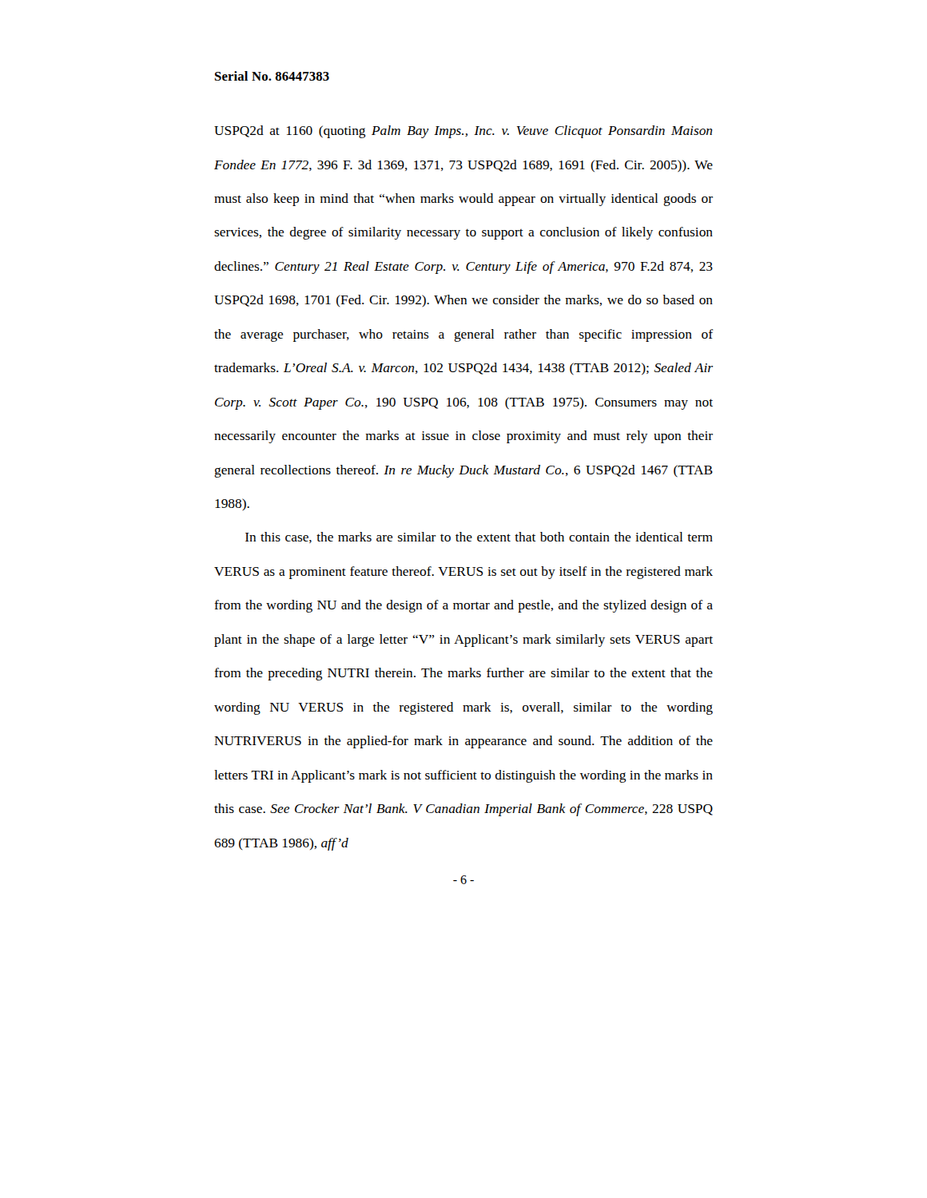Serial No. 86447383
USPQ2d at 1160 (quoting Palm Bay Imps., Inc. v. Veuve Clicquot Ponsardin Maison Fondee En 1772, 396 F. 3d 1369, 1371, 73 USPQ2d 1689, 1691 (Fed. Cir. 2005)). We must also keep in mind that “when marks would appear on virtually identical goods or services, the degree of similarity necessary to support a conclusion of likely confusion declines.” Century 21 Real Estate Corp. v. Century Life of America, 970 F.2d 874, 23 USPQ2d 1698, 1701 (Fed. Cir. 1992). When we consider the marks, we do so based on the average purchaser, who retains a general rather than specific impression of trademarks. L’Oreal S.A. v. Marcon, 102 USPQ2d 1434, 1438 (TTAB 2012); Sealed Air Corp. v. Scott Paper Co., 190 USPQ 106, 108 (TTAB 1975). Consumers may not necessarily encounter the marks at issue in close proximity and must rely upon their general recollections thereof. In re Mucky Duck Mustard Co., 6 USPQ2d 1467 (TTAB 1988).
In this case, the marks are similar to the extent that both contain the identical term VERUS as a prominent feature thereof. VERUS is set out by itself in the registered mark from the wording NU and the design of a mortar and pestle, and the stylized design of a plant in the shape of a large letter “V” in Applicant’s mark similarly sets VERUS apart from the preceding NUTRI therein. The marks further are similar to the extent that the wording NU VERUS in the registered mark is, overall, similar to the wording NUTRIVERUS in the applied-for mark in appearance and sound. The addition of the letters TRI in Applicant’s mark is not sufficient to distinguish the wording in the marks in this case. See Crocker Nat’l Bank. V Canadian Imperial Bank of Commerce, 228 USPQ 689 (TTAB 1986), aff’d
- 6 -